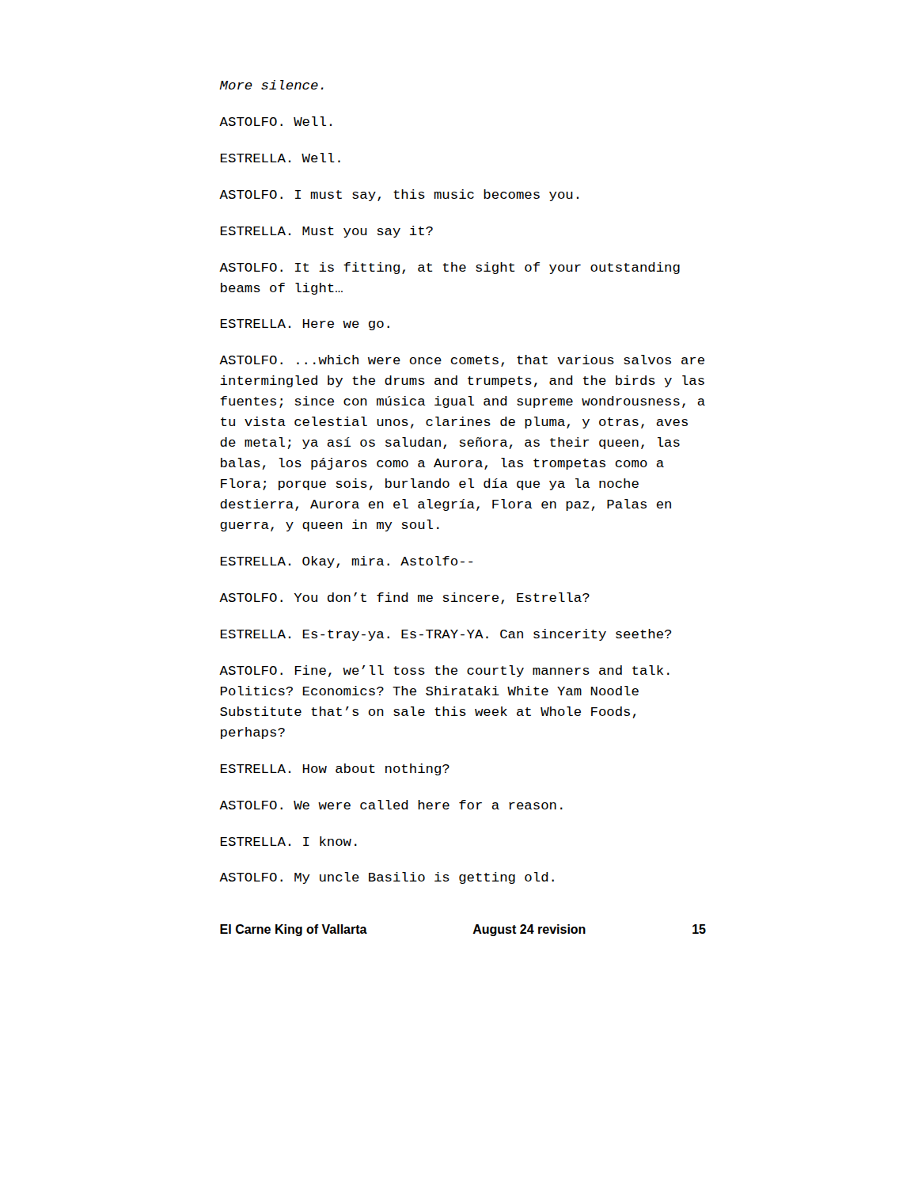More silence.
ASTOLFO. Well.
ESTRELLA. Well.
ASTOLFO. I must say, this music becomes you.
ESTRELLA. Must you say it?
ASTOLFO. It is fitting, at the sight of your outstanding beams of light…
ESTRELLA. Here we go.
ASTOLFO. ...which were once comets, that various salvos are intermingled by the drums and trumpets, and the birds y las fuentes; since con música igual and supreme wondrousness, a tu vista celestial unos, clarines de pluma, y otras, aves de metal; ya así os saludan, señora, as their queen, las balas, los pájaros como a Aurora, las trompetas como a Flora; porque sois, burlando el día que ya la noche destierra, Aurora en el alegría, Flora en paz, Palas en guerra, y queen in my soul.
ESTRELLA. Okay, mira. Astolfo--
ASTOLFO. You don’t find me sincere, Estrella?
ESTRELLA. Es-tray-ya. Es-TRAY-YA. Can sincerity seethe?
ASTOLFO. Fine, we’ll toss the courtly manners and talk. Politics? Economics? The Shirataki White Yam Noodle Substitute that’s on sale this week at Whole Foods, perhaps?
ESTRELLA. How about nothing?
ASTOLFO. We were called here for a reason.
ESTRELLA. I know.
ASTOLFO. My uncle Basilio is getting old.
El Carne King of Vallarta August 24 revision 15